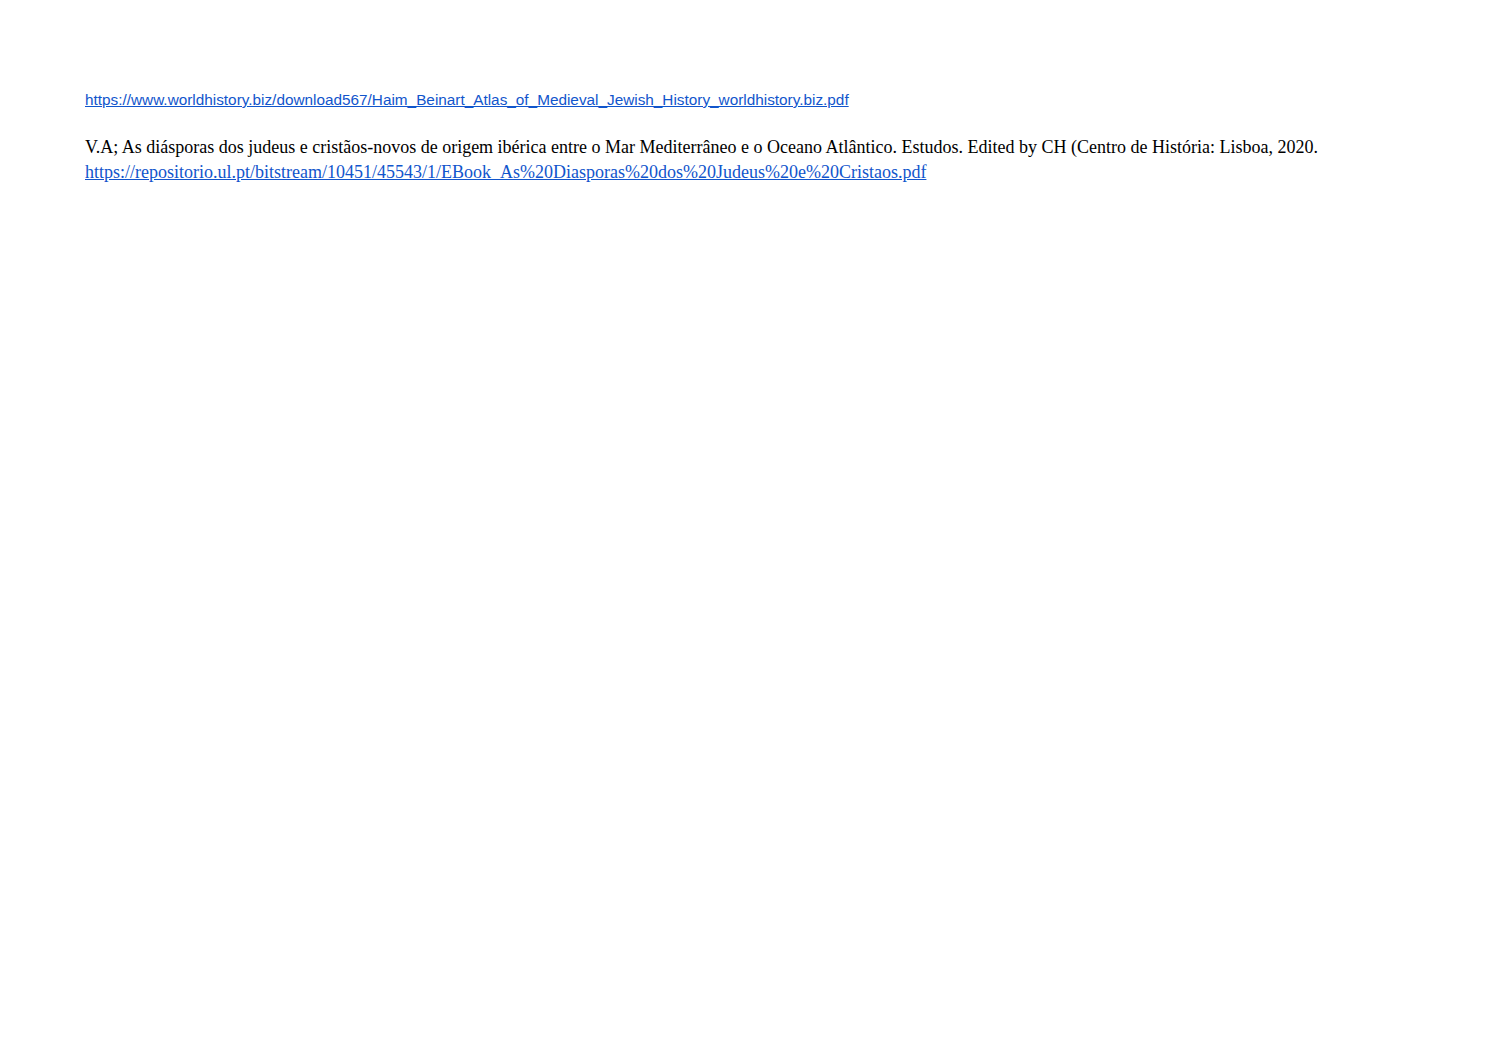https://www.worldhistory.biz/download567/Haim_Beinart_Atlas_of_Medieval_Jewish_History_worldhistory.biz.pdf
V.A; As diásporas dos judeus e cristãos-novos de origem ibérica entre o Mar Mediterrâneo e o Oceano Atlântico. Estudos. Edited by CH (Centro de História: Lisboa, 2020.
https://repositorio.ul.pt/bitstream/10451/45543/1/EBook_As%20Diasporas%20dos%20Judeus%20e%20Cristaos.pdf